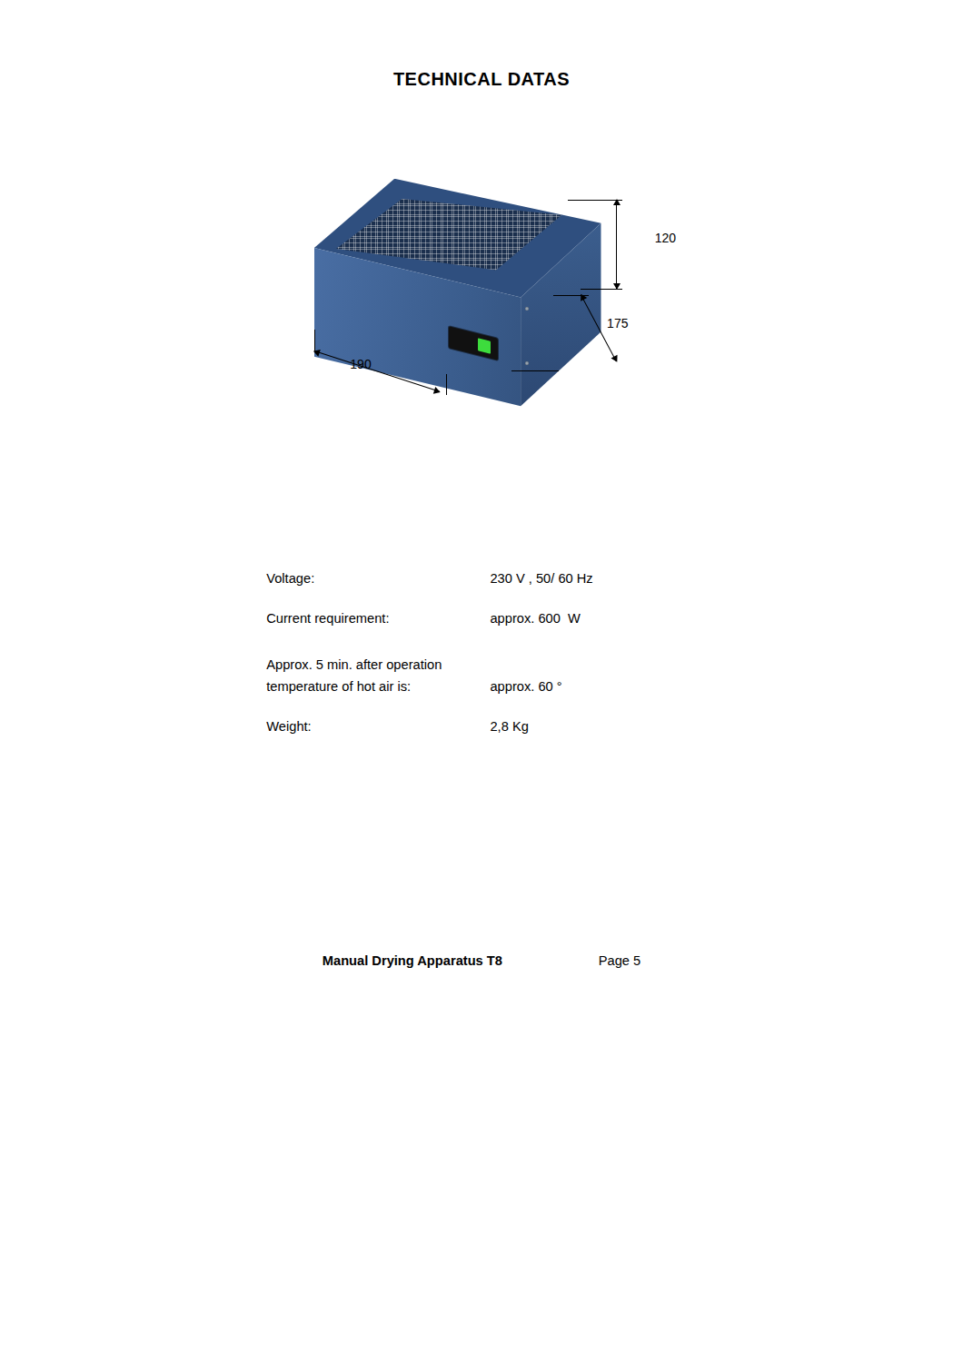TECHNICAL DATAS
120
175
190
| Voltage: | 230 V , 50/ 60 Hz |
| Current requirement: | approx. 600 W |
| Approx. 5 min. after operation | |
| temperature of hot air is: | approx. 60 ° |
| Weight: | 2,8 Kg |
Manual Drying Apparatus T8 Page 5